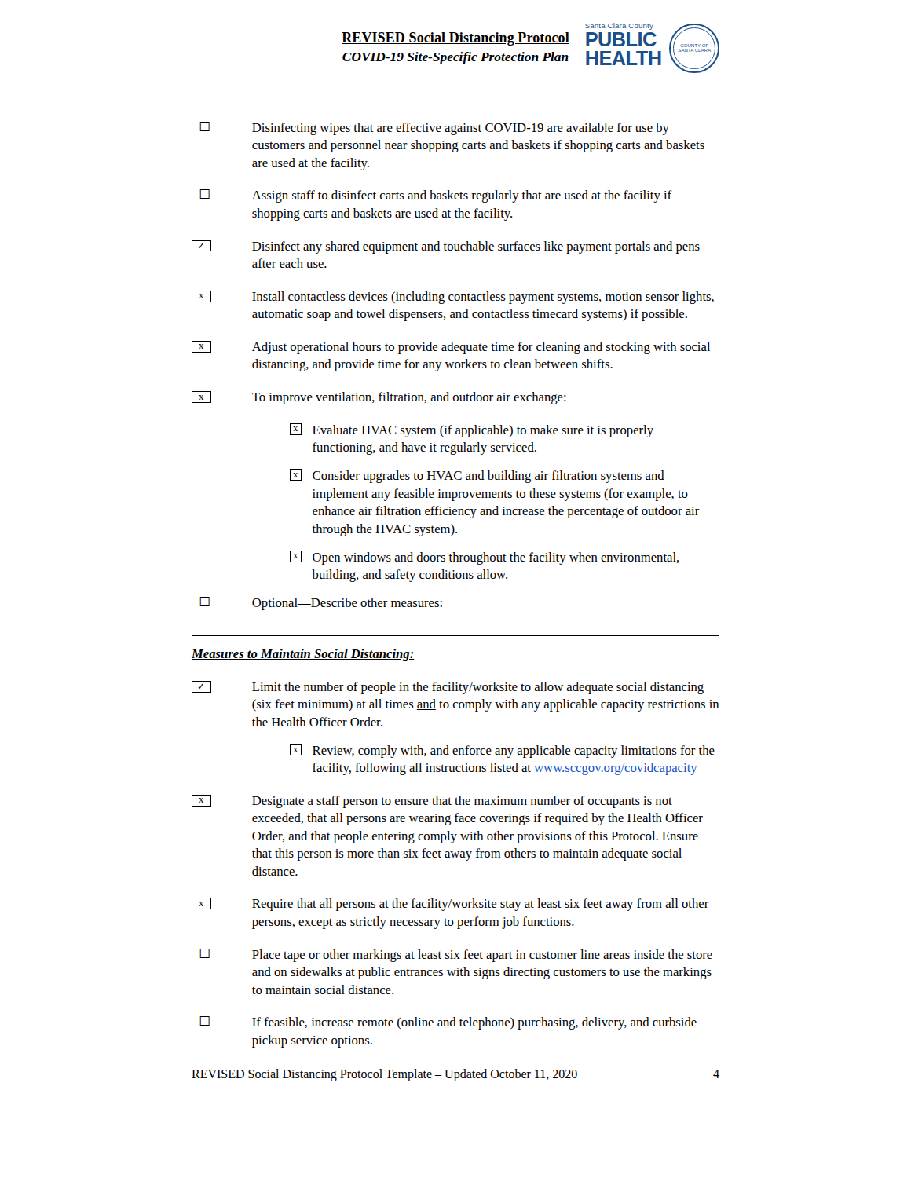Santa Clara County
PUBLIC
HEALTH
COUNTY OF SANTA CLARA
REVISED Social Distancing Protocol
COVID-19 Site-Specific Protection Plan
Disinfecting wipes that are effective against COVID-19 are available for use by customers and personnel near shopping carts and baskets if shopping carts and baskets are used at the facility.
Assign staff to disinfect carts and baskets regularly that are used at the facility if shopping carts and baskets are used at the facility.
Disinfect any shared equipment and touchable surfaces like payment portals and pens after each use.
Install contactless devices (including contactless payment systems, motion sensor lights, automatic soap and towel dispensers, and contactless timecard systems) if possible.
Adjust operational hours to provide adequate time for cleaning and stocking with social distancing, and provide time for any workers to clean between shifts.
To improve ventilation, filtration, and outdoor air exchange:
Evaluate HVAC system (if applicable) to make sure it is properly functioning, and have it regularly serviced.
Consider upgrades to HVAC and building air filtration systems and implement any feasible improvements to these systems (for example, to enhance air filtration efficiency and increase the percentage of outdoor air through the HVAC system).
Open windows and doors throughout the facility when environmental, building, and safety conditions allow.
Optional—Describe other measures:
Measures to Maintain Social Distancing:
Limit the number of people in the facility/worksite to allow adequate social distancing (six feet minimum) at all times and to comply with any applicable capacity restrictions in the Health Officer Order.
Review, comply with, and enforce any applicable capacity limitations for the facility, following all instructions listed at www.sccgov.org/covidcapacity
Designate a staff person to ensure that the maximum number of occupants is not exceeded, that all persons are wearing face coverings if required by the Health Officer Order, and that people entering comply with other provisions of this Protocol. Ensure that this person is more than six feet away from others to maintain adequate social distance.
Require that all persons at the facility/worksite stay at least six feet away from all other persons, except as strictly necessary to perform job functions.
Place tape or other markings at least six feet apart in customer line areas inside the store and on sidewalks at public entrances with signs directing customers to use the markings to maintain social distance.
If feasible, increase remote (online and telephone) purchasing, delivery, and curbside pickup service options.
REVISED Social Distancing Protocol Template – Updated October 11, 2020
4